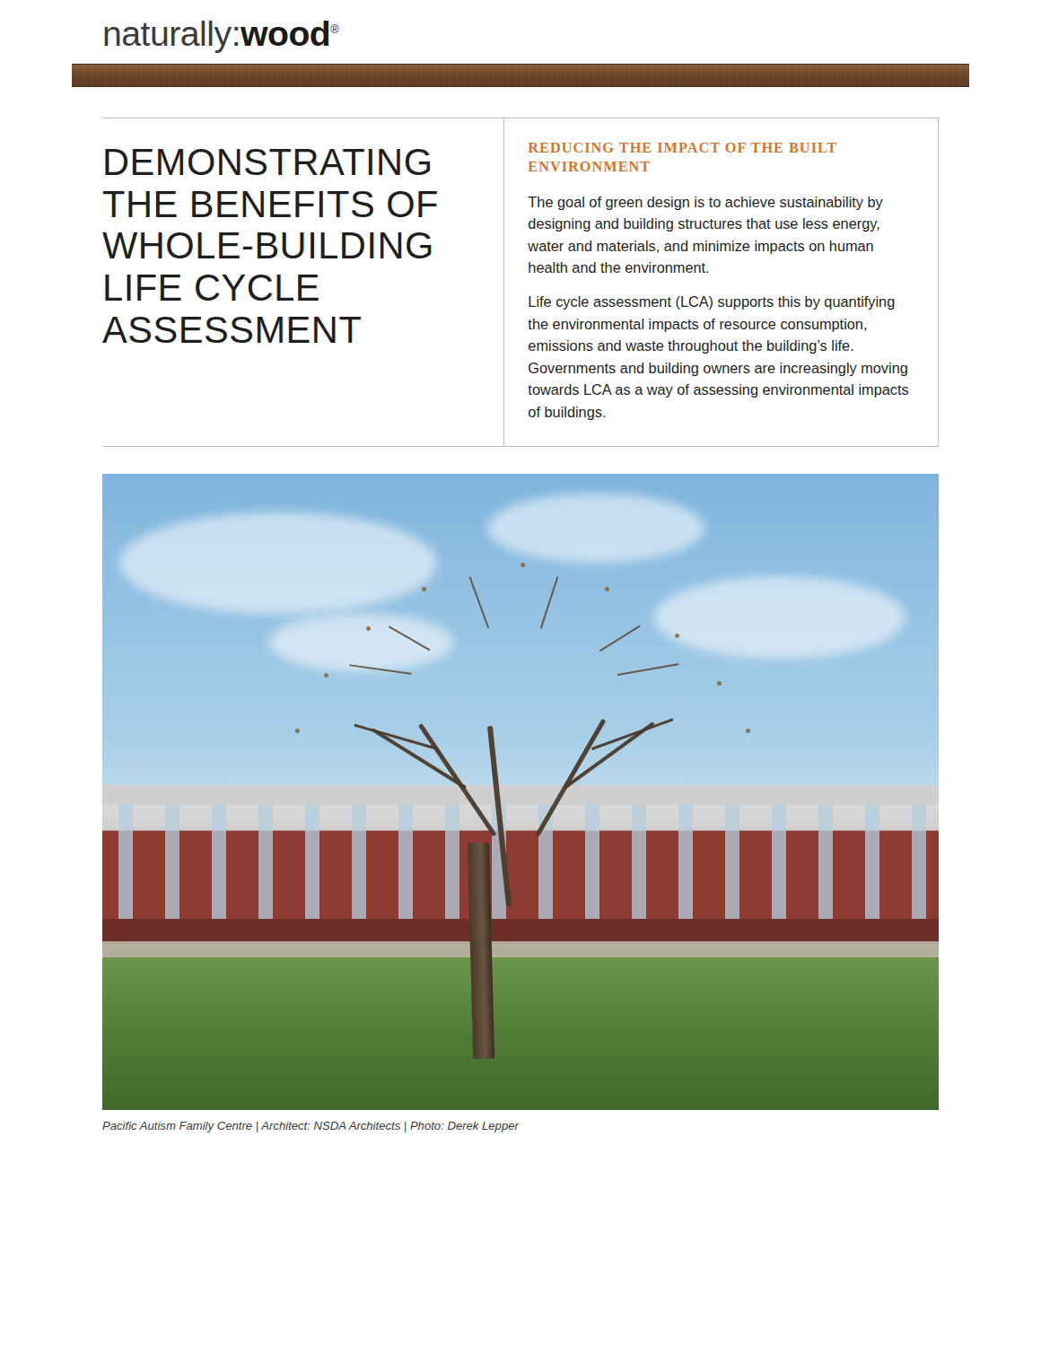naturally: wood®
Demonstrating the Benefits of Whole-Building Life Cycle Assessment
Reducing the impact of the built environment
The goal of green design is to achieve sustainability by designing and building structures that use less energy, water and materials, and minimize impacts on human health and the environment.
Life cycle assessment (LCA) supports this by quantifying the environmental impacts of resource consumption, emissions and waste throughout the building’s life. Governments and building owners are increasingly moving towards LCA as a way of assessing environmental impacts of buildings.
Pacific Autism Family Centre | Architect: NSDA Architects | Photo: Derek Lepper